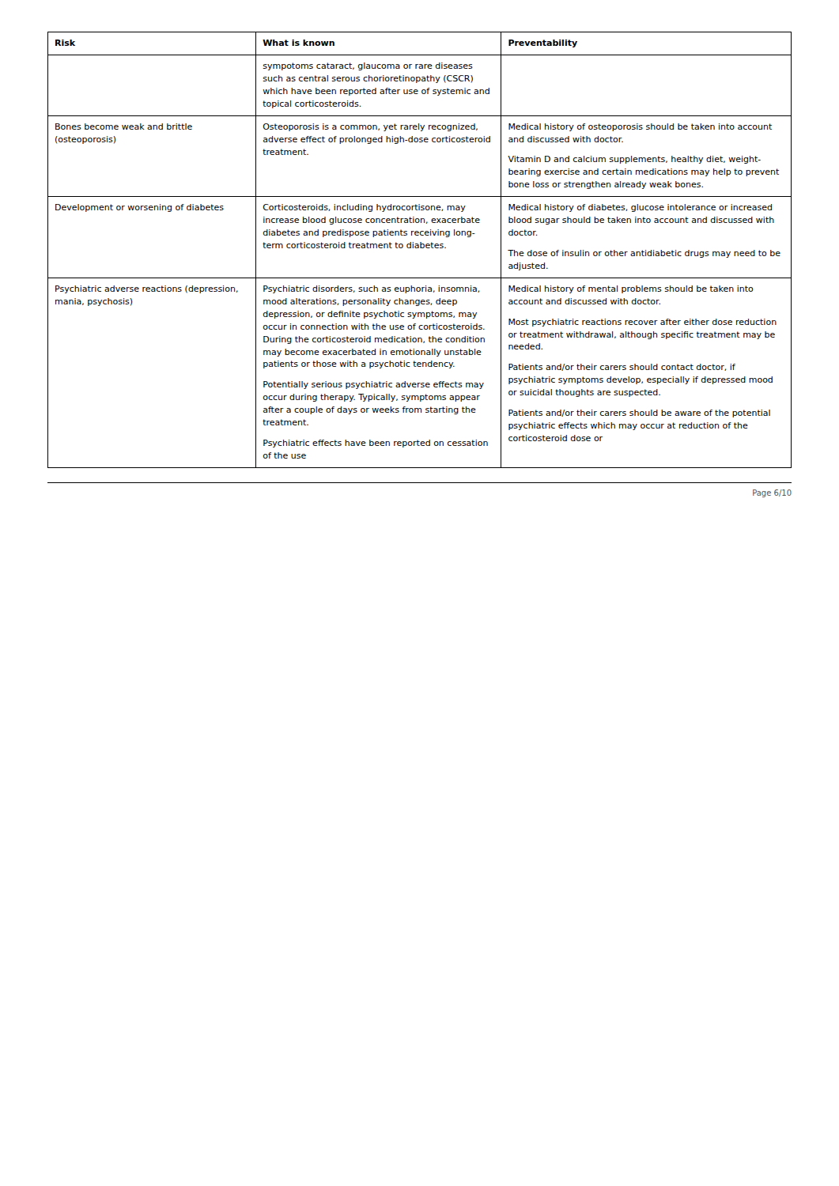| Risk | What is known | Preventability |
| --- | --- | --- |
| | sympotoms cataract, glaucoma or rare diseases such as central serous chorioretinopathy (CSCR) which have been reported after use of systemic and topical corticosteroids. | |
| Bones become weak and brittle (osteoporosis) | Osteoporosis is a common, yet rarely recognized, adverse effect of prolonged high-dose corticosteroid treatment. | Medical history of osteoporosis should be taken into account and discussed with doctor. Vitamin D and calcium supplements, healthy diet, weight-bearing exercise and certain medications may help to prevent bone loss or strengthen already weak bones. |
| Development or worsening of diabetes | Corticosteroids, including hydrocortisone, may increase blood glucose concentration, exacerbate diabetes and predispose patients receiving long-term corticosteroid treatment to diabetes. | Medical history of diabetes, glucose intolerance or increased blood sugar should be taken into account and discussed with doctor. The dose of insulin or other antidiabetic drugs may need to be adjusted. |
| Psychiatric adverse reactions (depression, mania, psychosis) | Psychiatric disorders, such as euphoria, insomnia, mood alterations, personality changes, deep depression, or definite psychotic symptoms, may occur in connection with the use of corticosteroids. During the corticosteroid medication, the condition may become exacerbated in emotionally unstable patients or those with a psychotic tendency. Potentially serious psychiatric adverse effects may occur during therapy. Typically, symptoms appear after a couple of days or weeks from starting the treatment. Psychiatric effects have been reported on cessation of the use | Medical history of mental problems should be taken into account and discussed with doctor. Most psychiatric reactions recover after either dose reduction or treatment withdrawal, although specific treatment may be needed. Patients and/or their carers should contact doctor, if psychiatric symptoms develop, especially if depressed mood or suicidal thoughts are suspected. Patients and/or their carers should be aware of the potential psychiatric effects which may occur at reduction of the corticosteroid dose or |
Page 6/10